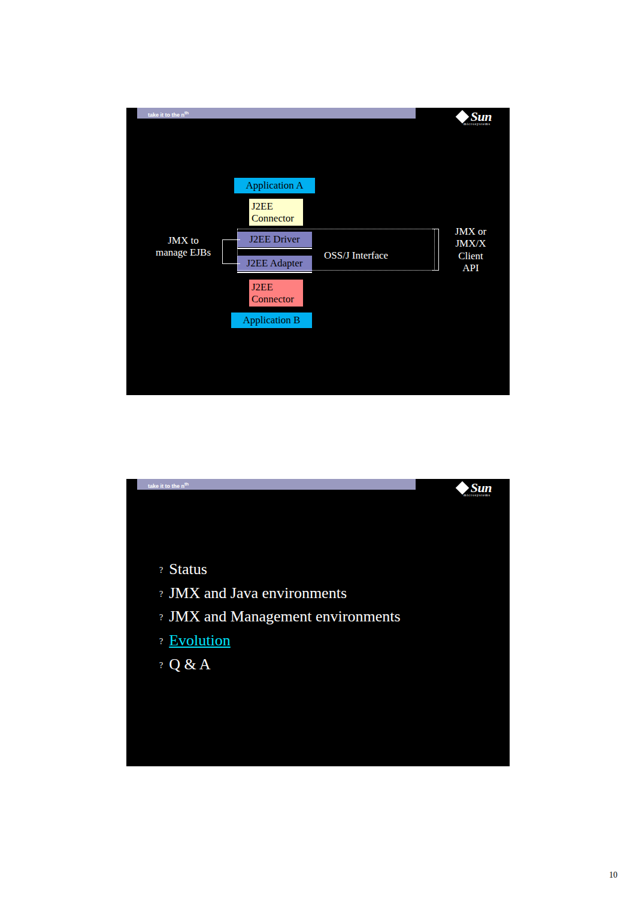take it to the nth
Sunmicrosystems
Application A
J2EE
Connector
J2EE Driver
J2EE Adapter
J2EE
Connector
Application B
JMX to
manage EJBs
OSS/J Interface
JMX or
JMX/X
Client
API
take it to the nth
Sunmicrosystems
?Status
?JMX and Java environments
?JMX and Management environments
?Evolution
?Q & A
10